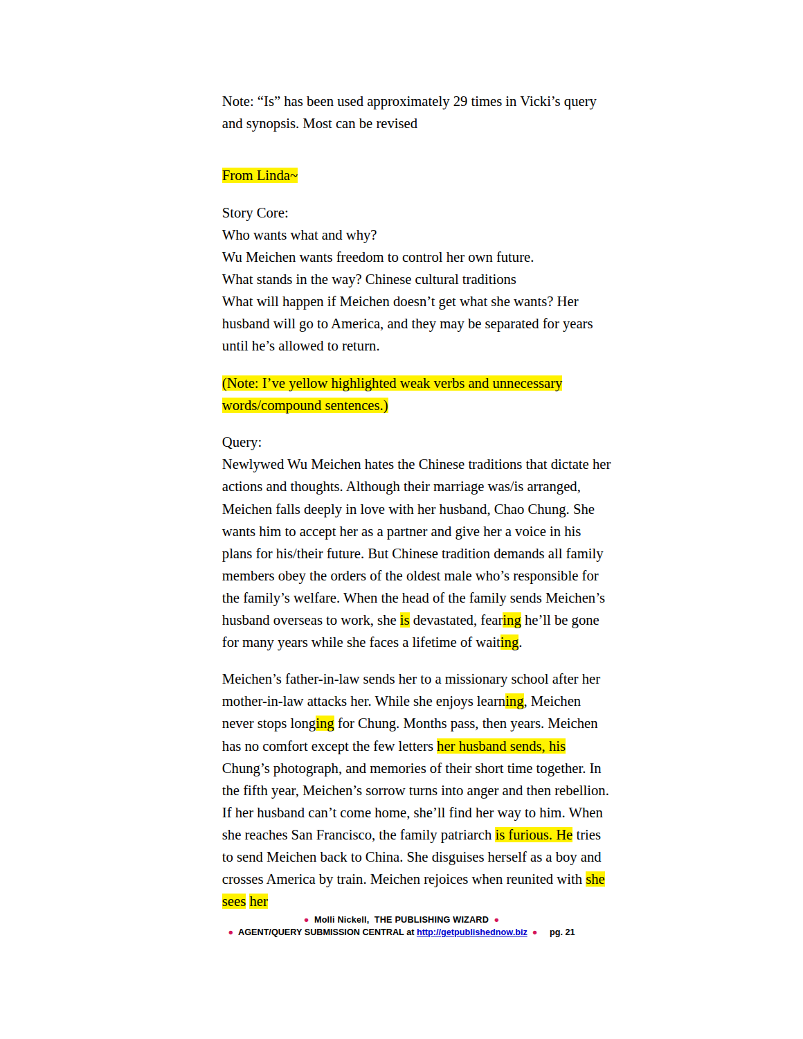Note: “Is” has been used approximately 29 times in Vicki’s query and synopsis. Most can be revised
From Linda~
Story Core:
Who wants what and why?
Wu Meichen wants freedom to control her own future.
What stands in the way? Chinese cultural traditions
What will happen if Meichen doesn’t get what she wants? Her husband will go to America, and they may be separated for years until he’s allowed to return.
(Note: I’ve yellow highlighted weak verbs and unnecessary words/compound sentences.)
Query:
Newlywed Wu Meichen hates the Chinese traditions that dictate her actions and thoughts. Although their marriage was/is arranged, Meichen falls deeply in love with her husband, Chao Chung. She wants him to accept her as a partner and give her a voice in his plans for his/their future. But Chinese tradition demands all family members obey the orders of the oldest male who’s responsible for the family’s welfare. When the head of the family sends Meichen’s husband overseas to work, she is devastated, fearing he’ll be gone for many years while she faces a lifetime of waiting.
Meichen’s father-in-law sends her to a missionary school after her mother-in-law attacks her. While she enjoys learning, Meichen never stops longing for Chung. Months pass, then years. Meichen has no comfort except the few letters her husband sends, his Chung’s photograph, and memories of their short time together. In the fifth year, Meichen’s sorrow turns into anger and then rebellion. If her husband can’t come home, she’ll find her way to him. When she reaches San Francisco, the family patriarch is furious. He tries to send Meichen back to China. She disguises herself as a boy and crosses America by train. Meichen rejoices when reunited with she sees her
● Molli Nickell, THE PUBLISHING WIZARD ●
● AGENT/QUERY SUBMISSION CENTRAL at http://getpublishednow.biz ● pg. 21